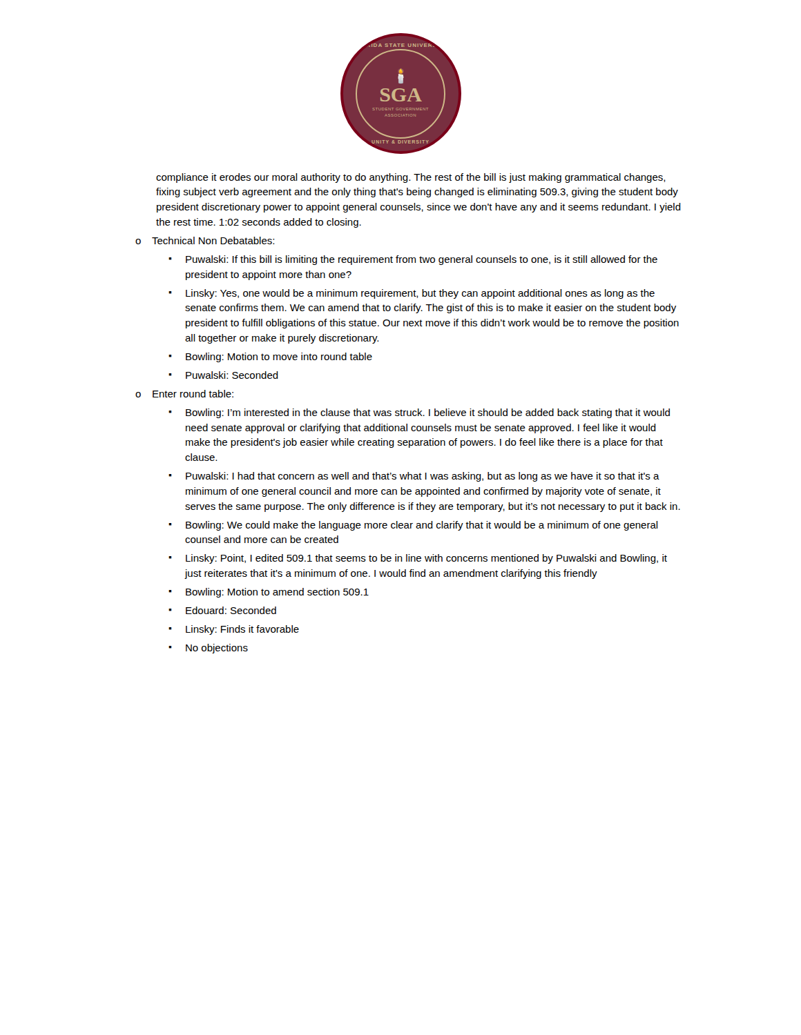FLORIDA STATE UNIVERSITY
🕯️
SGA
STUDENT GOVERNMENT
ASSOCIATION
UNITY & DIVERSITY
compliance it erodes our moral authority to do anything. The rest of the bill is just making grammatical changes, fixing subject verb agreement and the only thing that's being changed is eliminating 509.3, giving the student body president discretionary power to appoint general counsels, since we don't have any and it seems redundant. I yield the rest time. 1:02 seconds added to closing.
Technical Non Debatables:
Puwalski: If this bill is limiting the requirement from two general counsels to one, is it still allowed for the president to appoint more than one?
Linsky: Yes, one would be a minimum requirement, but they can appoint additional ones as long as the senate confirms them. We can amend that to clarify. The gist of this is to make it easier on the student body president to fulfill obligations of this statue. Our next move if this didn’t work would be to remove the position all together or make it purely discretionary.
Bowling: Motion to move into round table
Puwalski: Seconded
Enter round table:
Bowling: I’m interested in the clause that was struck. I believe it should be added back stating that it would need senate approval or clarifying that additional counsels must be senate approved. I feel like it would make the president's job easier while creating separation of powers. I do feel like there is a place for that clause.
Puwalski: I had that concern as well and that’s what I was asking, but as long as we have it so that it's a minimum of one general council and more can be appointed and confirmed by majority vote of senate, it serves the same purpose. The only difference is if they are temporary, but it’s not necessary to put it back in.
Bowling: We could make the language more clear and clarify that it would be a minimum of one general counsel and more can be created
Linsky: Point, I edited 509.1 that seems to be in line with concerns mentioned by Puwalski and Bowling, it just reiterates that it's a minimum of one. I would find an amendment clarifying this friendly
Bowling: Motion to amend section 509.1
Edouard: Seconded
Linsky: Finds it favorable
No objections